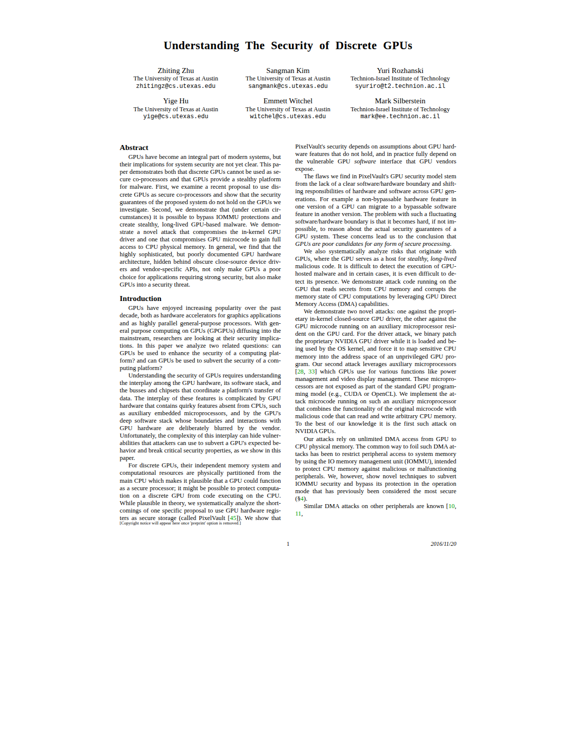Understanding The Security of Discrete GPUs
| Zhiting Zhu The University of Texas at Austin zhitingz@cs.utexas.edu | Sangman Kim The University of Texas at Austin sangmank@cs.utexas.edu | Yuri Rozhanski Technion-Israel Institute of Technology syuriro@t2.technion.ac.il |
| Yige Hu The University of Texas at Austin yige@cs.utexas.edu | Emmett Witchel The University of Texas at Austin witchel@cs.utexas.edu | Mark Silberstein Technion-Israel Institute of Technology mark@ee.technion.ac.il |
Abstract
GPUs have become an integral part of modern systems, but their implications for system security are not yet clear. This paper demonstrates both that discrete GPUs cannot be used as secure co-processors and that GPUs provide a stealthy platform for malware. First, we examine a recent proposal to use discrete GPUs as secure co-processors and show that the security guarantees of the proposed system do not hold on the GPUs we investigate. Second, we demonstrate that (under certain circumstances) it is possible to bypass IOMMU protections and create stealthy, long-lived GPU-based malware. We demonstrate a novel attack that compromises the in-kernel GPU driver and one that compromises GPU microcode to gain full access to CPU physical memory. In general, we find that the highly sophisticated, but poorly documented GPU hardware architecture, hidden behind obscure close-source device drivers and vendor-specific APIs, not only make GPUs a poor choice for applications requiring strong security, but also make GPUs into a security threat.
Introduction
GPUs have enjoyed increasing popularity over the past decade, both as hardware accelerators for graphics applications and as highly parallel general-purpose processors. With general purpose computing on GPUs (GPGPUs) diffusing into the mainstream, researchers are looking at their security implications. In this paper we analyze two related questions: can GPUs be used to enhance the security of a computing platform? and can GPUs be used to subvert the security of a computing platform?
Understanding the security of GPUs requires understanding the interplay among the GPU hardware, its software stack, and the busses and chipsets that coordinate a platform's transfer of data. The interplay of these features is complicated by GPU hardware that contains quirky features absent from CPUs, such as auxiliary embedded microprocessors, and by the GPU's deep software stack whose boundaries and interactions with GPU hardware are deliberately blurred by the vendor. Unfortunately, the complexity of this interplay can hide vulnerabilities that attackers can use to subvert a GPU's expected behavior and break critical security properties, as we show in this paper.
For discrete GPUs, their independent memory system and computational resources are physically partitioned from the main CPU which makes it plausible that a GPU could function as a secure processor; it might be possible to protect computation on a discrete GPU from code executing on the CPU. While plausible in theory, we systematically analyze the shortcomings of one specific proposal to use GPU hardware registers as secure storage (called PixelVault [45]). We show that PixelVault's security depends on assumptions about GPU hardware features that do not hold, and in practice fully depend on the vulnerable GPU software interface that GPU vendors expose.
The flaws we find in PixelVault's GPU security model stem from the lack of a clear software/hardware boundary and shifting responsibilities of hardware and software across GPU generations. For example a non-bypassable hardware feature in one version of a GPU can migrate to a bypassable software feature in another version. The problem with such a fluctuating software/hardware boundary is that it becomes hard, if not impossible, to reason about the actual security guarantees of a GPU system. These concerns lead us to the conclusion that GPUs are poor candidates for any form of secure processing.
We also systematically analyze risks that originate with GPUs, where the GPU serves as a host for stealthy, long-lived malicious code. It is difficult to detect the execution of GPU-hosted malware and in certain cases, it is even difficult to detect its presence. We demonstrate attack code running on the GPU that reads secrets from CPU memory and corrupts the memory state of CPU computations by leveraging GPU Direct Memory Access (DMA) capabilities.
We demonstrate two novel attacks: one against the proprietary in-kernel closed-source GPU driver, the other against the GPU microcode running on an auxiliary microprocessor resident on the GPU card. For the driver attack, we binary patch the proprietary NVIDIA GPU driver while it is loaded and being used by the OS kernel, and force it to map sensitive CPU memory into the address space of an unprivileged GPU program. Our second attack leverages auxiliary microprocessors [28, 33] which GPUs use for various functions like power management and video display management. These microprocessors are not exposed as part of the standard GPU programming model (e.g., CUDA or OpenCL). We implement the attack microcode running on such an auxiliary microprocessor that combines the functionality of the original microcode with malicious code that can read and write arbitrary CPU memory. To the best of our knowledge it is the first such attack on NVIDIA GPUs.
Our attacks rely on unlimited DMA access from GPU to CPU physical memory. The common way to foil such DMA attacks has been to restrict peripheral access to system memory by using the IO memory management unit (IOMMU), intended to protect CPU memory against malicious or malfunctioning peripherals. We, however, show novel techniques to subvert IOMMU security and bypass its protection in the operation mode that has previously been considered the most secure (§4).
Similar DMA attacks on other peripherals are known [10, 11,
[Copyright notice will appear here once 'preprint' option is removed.]
1 2016/11/20